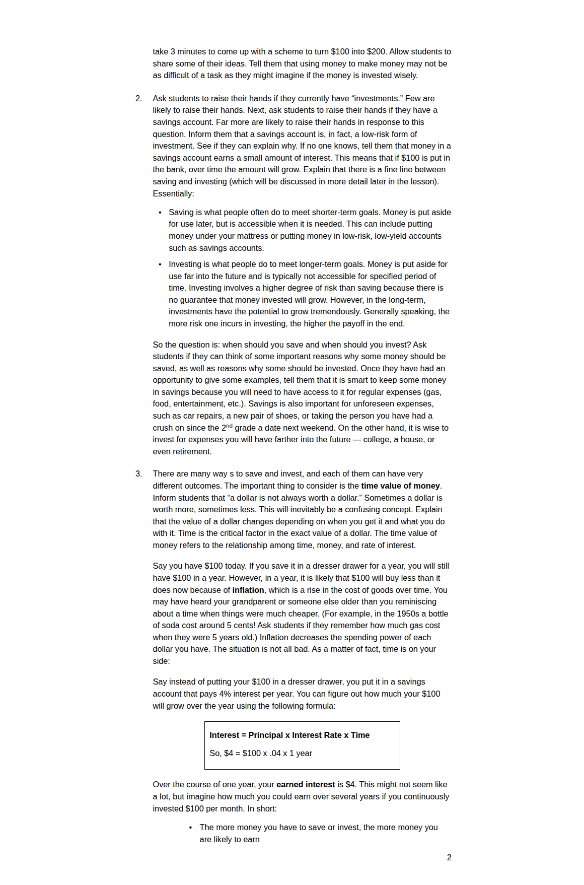take 3 minutes to come up with a scheme to turn $100 into $200. Allow students to share some of their ideas. Tell them that using money to make money may not be as difficult of a task as they might imagine if the money is invested wisely.
Ask students to raise their hands if they currently have “investments.” Few are likely to raise their hands. Next, ask students to raise their hands if they have a savings account. Far more are likely to raise their hands in response to this question. Inform them that a savings account is, in fact, a low-risk form of investment. See if they can explain why. If no one knows, tell them that money in a savings account earns a small amount of interest. This means that if $100 is put in the bank, over time the amount will grow. Explain that there is a fine line between saving and investing (which will be discussed in more detail later in the lesson). Essentially:
Saving is what people often do to meet shorter-term goals. Money is put aside for use later, but is accessible when it is needed. This can include putting money under your mattress or putting money in low-risk, low-yield accounts such as savings accounts.
Investing is what people do to meet longer-term goals. Money is put aside for use far into the future and is typically not accessible for specified period of time. Investing involves a higher degree of risk than saving because there is no guarantee that money invested will grow. However, in the long-term, investments have the potential to grow tremendously. Generally speaking, the more risk one incurs in investing, the higher the payoff in the end.
So the question is: when should you save and when should you invest? Ask students if they can think of some important reasons why some money should be saved, as well as reasons why some should be invested. Once they have had an opportunity to give some examples, tell them that it is smart to keep some money in savings because you will need to have access to it for regular expenses (gas, food, entertainment, etc.). Savings is also important for unforeseen expenses, such as car repairs, a new pair of shoes, or taking the person you have had a crush on since the 2nd grade a date next weekend. On the other hand, it is wise to invest for expenses you will have farther into the future — college, a house, or even retirement.
There are many way s to save and invest, and each of them can have very different outcomes. The important thing to consider is the time value of money. Inform students that “a dollar is not always worth a dollar.” Sometimes a dollar is worth more, sometimes less. This will inevitably be a confusing concept. Explain that the value of a dollar changes depending on when you get it and what you do with it. Time is the critical factor in the exact value of a dollar. The time value of money refers to the relationship among time, money, and rate of interest.
Say you have $100 today. If you save it in a dresser drawer for a year, you will still have $100 in a year. However, in a year, it is likely that $100 will buy less than it does now because of inflation, which is a rise in the cost of goods over time. You may have heard your grandparent or someone else older than you reminiscing about a time when things were much cheaper. (For example, in the 1950s a bottle of soda cost around 5 cents! Ask students if they remember how much gas cost when they were 5 years old.) Inflation decreases the spending power of each dollar you have. The situation is not all bad. As a matter of fact, time is on your side:
Say instead of putting your $100 in a dresser drawer, you put it in a savings account that pays 4% interest per year. You can figure out how much your $100 will grow over the year using the following formula:
Interest = Principal x Interest Rate x Time
So, $4 = $100 x .04 x 1 year
Over the course of one year, your earned interest is $4. This might not seem like a lot, but imagine how much you could earn over several years if you continuously invested $100 per month. In short:
The more money you have to save or invest, the more money you are likely to earn
2